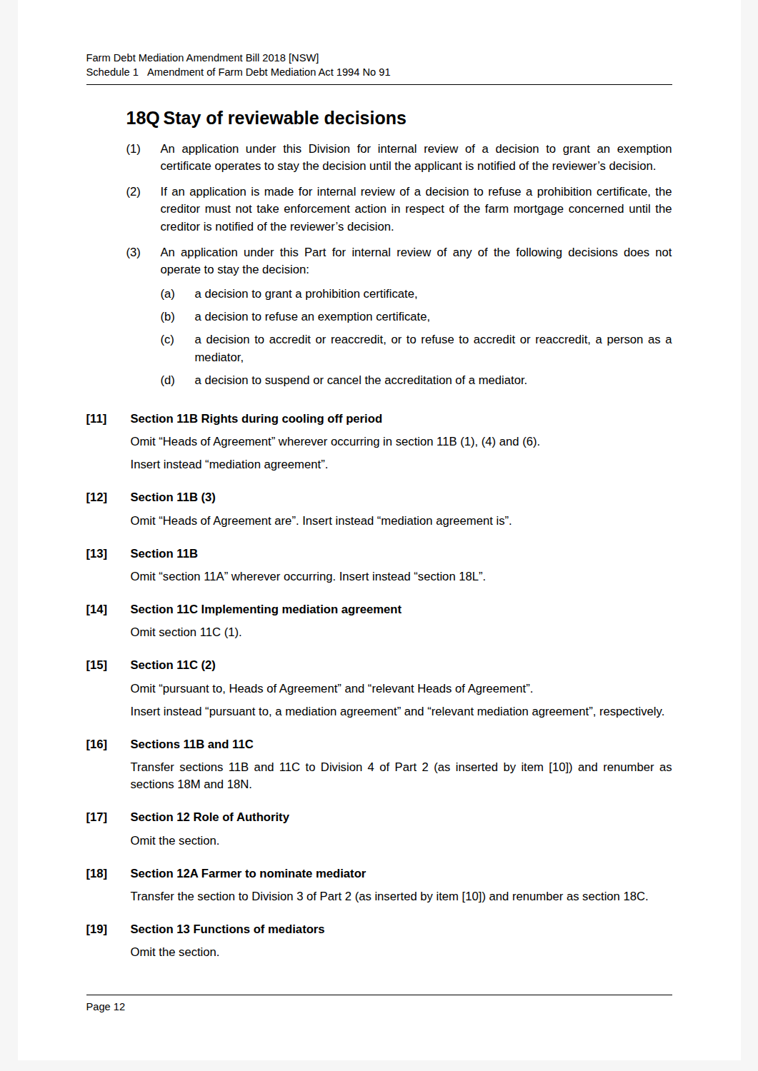Farm Debt Mediation Amendment Bill 2018 [NSW] Schedule 1 Amendment of Farm Debt Mediation Act 1994 No 91
18Q Stay of reviewable decisions
(1) An application under this Division for internal review of a decision to grant an exemption certificate operates to stay the decision until the applicant is notified of the reviewer’s decision.
(2) If an application is made for internal review of a decision to refuse a prohibition certificate, the creditor must not take enforcement action in respect of the farm mortgage concerned until the creditor is notified of the reviewer’s decision.
(3) An application under this Part for internal review of any of the following decisions does not operate to stay the decision:
(a) a decision to grant a prohibition certificate,
(b) a decision to refuse an exemption certificate,
(c) a decision to accredit or reaccredit, or to refuse to accredit or reaccredit, a person as a mediator,
(d) a decision to suspend or cancel the accreditation of a mediator.
[11] Section 11B Rights during cooling off period
Omit “Heads of Agreement” wherever occurring in section 11B (1), (4) and (6).
Insert instead “mediation agreement”.
[12] Section 11B (3)
Omit “Heads of Agreement are”. Insert instead “mediation agreement is”.
[13] Section 11B
Omit “section 11A” wherever occurring. Insert instead “section 18L”.
[14] Section 11C Implementing mediation agreement
Omit section 11C (1).
[15] Section 11C (2)
Omit “pursuant to, Heads of Agreement” and “relevant Heads of Agreement”.
Insert instead “pursuant to, a mediation agreement” and “relevant mediation agreement”, respectively.
[16] Sections 11B and 11C
Transfer sections 11B and 11C to Division 4 of Part 2 (as inserted by item [10]) and renumber as sections 18M and 18N.
[17] Section 12 Role of Authority
Omit the section.
[18] Section 12A Farmer to nominate mediator
Transfer the section to Division 3 of Part 2 (as inserted by item [10]) and renumber as section 18C.
[19] Section 13 Functions of mediators
Omit the section.
Page 12